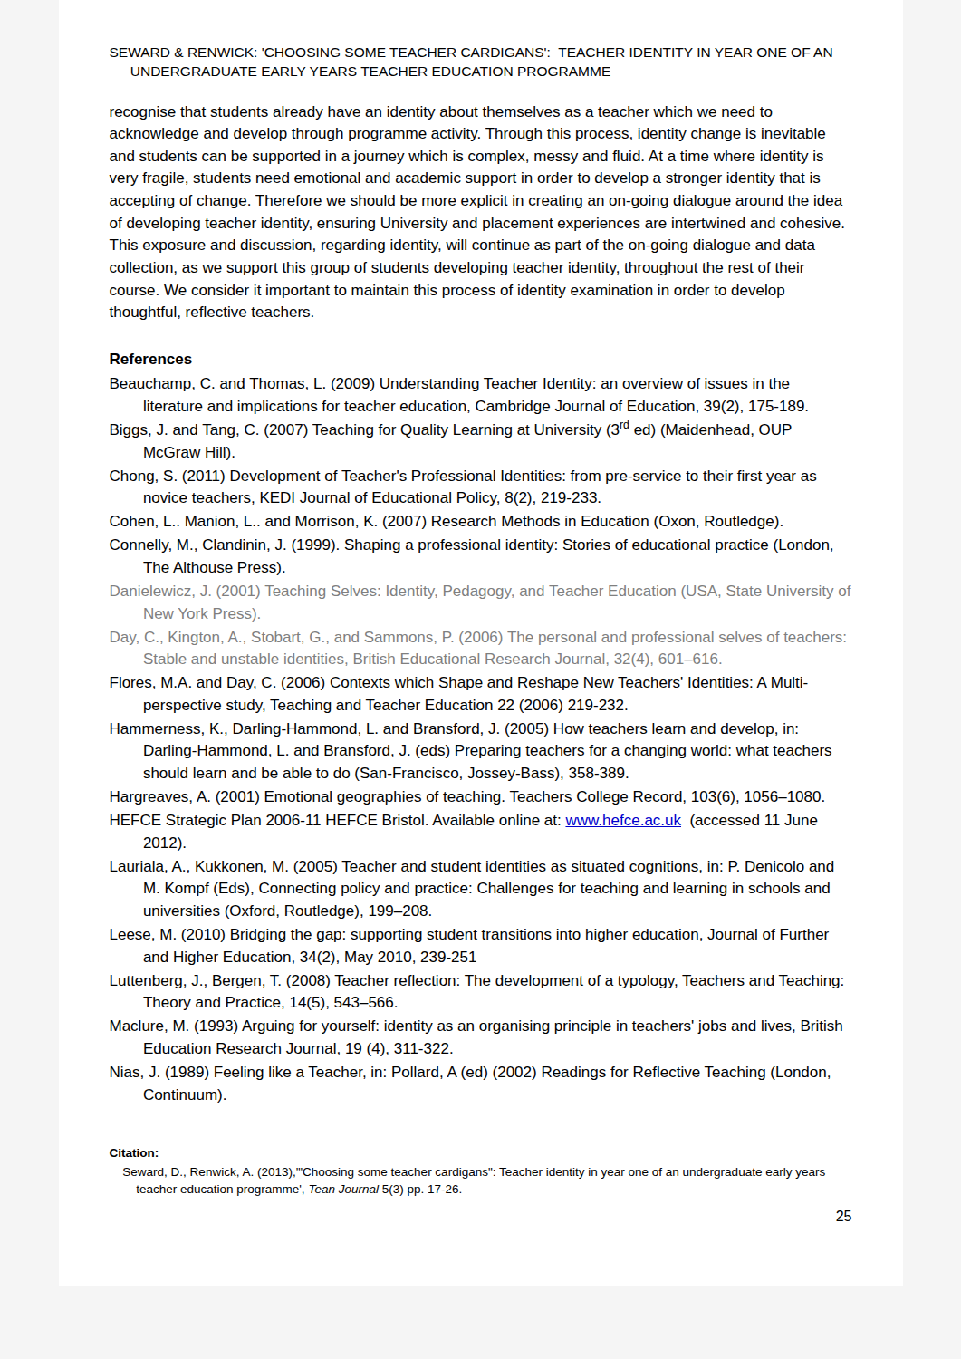Seward & Renwick: 'Choosing some teacher cardigans': Teacher identity in year one of an undergraduate early years teacher education programme
recognise that students already have an identity about themselves as a teacher which we need to acknowledge and develop through programme activity. Through this process, identity change is inevitable and students can be supported in a journey which is complex, messy and fluid. At a time where identity is very fragile, students need emotional and academic support in order to develop a stronger identity that is accepting of change. Therefore we should be more explicit in creating an on-going dialogue around the idea of developing teacher identity, ensuring University and placement experiences are intertwined and cohesive. This exposure and discussion, regarding identity, will continue as part of the on-going dialogue and data collection, as we support this group of students developing teacher identity, throughout the rest of their course. We consider it important to maintain this process of identity examination in order to develop thoughtful, reflective teachers.
References
Beauchamp, C. and Thomas, L. (2009) Understanding Teacher Identity: an overview of issues in the literature and implications for teacher education, Cambridge Journal of Education, 39(2), 175-189.
Biggs, J. and Tang, C. (2007) Teaching for Quality Learning at University (3rd ed) (Maidenhead, OUP McGraw Hill).
Chong, S. (2011) Development of Teacher's Professional Identities: from pre-service to their first year as novice teachers, KEDI Journal of Educational Policy, 8(2), 219-233.
Cohen, L.. Manion, L.. and Morrison, K. (2007) Research Methods in Education (Oxon, Routledge).
Connelly, M., Clandinin, J. (1999). Shaping a professional identity: Stories of educational practice (London, The Althouse Press).
Danielewicz, J. (2001) Teaching Selves: Identity, Pedagogy, and Teacher Education (USA, State University of New York Press).
Day, C., Kington, A., Stobart, G., and Sammons, P. (2006) The personal and professional selves of teachers: Stable and unstable identities, British Educational Research Journal, 32(4), 601–616.
Flores, M.A. and Day, C. (2006) Contexts which Shape and Reshape New Teachers' Identities: A Multi-perspective study, Teaching and Teacher Education 22 (2006) 219-232.
Hammerness, K., Darling-Hammond, L. and Bransford, J. (2005) How teachers learn and develop, in: Darling-Hammond, L. and Bransford, J. (eds) Preparing teachers for a changing world: what teachers should learn and be able to do (San-Francisco, Jossey-Bass), 358-389.
Hargreaves, A. (2001) Emotional geographies of teaching. Teachers College Record, 103(6), 1056–1080.
HEFCE Strategic Plan 2006-11 HEFCE Bristol. Available online at: www.hefce.ac.uk (accessed 11 June 2012).
Lauriala, A., Kukkonen, M. (2005) Teacher and student identities as situated cognitions, in: P. Denicolo and M. Kompf (Eds), Connecting policy and practice: Challenges for teaching and learning in schools and universities (Oxford, Routledge), 199–208.
Leese, M. (2010) Bridging the gap: supporting student transitions into higher education, Journal of Further and Higher Education, 34(2), May 2010, 239-251
Luttenberg, J., Bergen, T. (2008) Teacher reflection: The development of a typology, Teachers and Teaching: Theory and Practice, 14(5), 543–566.
Maclure, M. (1993) Arguing for yourself: identity as an organising principle in teachers' jobs and lives, British Education Research Journal, 19 (4), 311-322.
Nias, J. (1989) Feeling like a Teacher, in: Pollard, A (ed) (2002) Readings for Reflective Teaching (London, Continuum).
Citation:
Seward, D., Renwick, A. (2013),'"Choosing some teacher cardigans": Teacher identity in year one of an undergraduate early years teacher education programme', Tean Journal 5(3) pp. 17-26.
25